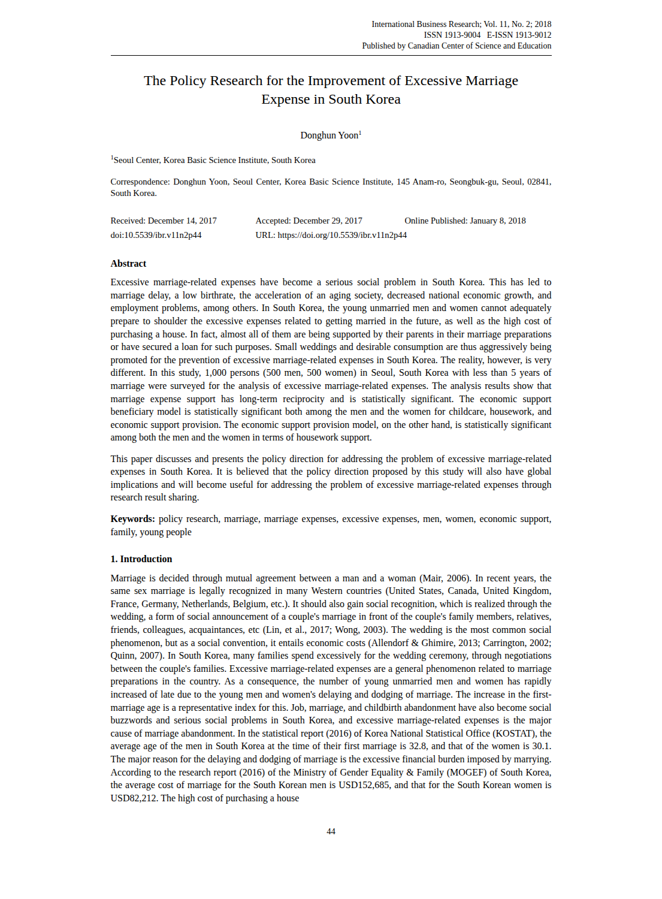International Business Research; Vol. 11, No. 2; 2018
ISSN 1913-9004 E-ISSN 1913-9012
Published by Canadian Center of Science and Education
The Policy Research for the Improvement of Excessive Marriage
Expense in South Korea
Donghun Yoon1
1Seoul Center, Korea Basic Science Institute, South Korea
Correspondence: Donghun Yoon, Seoul Center, Korea Basic Science Institute, 145 Anam-ro, Seongbuk-gu, Seoul, 02841, South Korea.
| Received: December 14, 2017 | Accepted: December 29, 2017 | Online Published: January 8, 2018 |
| doi:10.5539/ibr.v11n2p44 | URL: https://doi.org/10.5539/ibr.v11n2p44 |
Abstract
Excessive marriage-related expenses have become a serious social problem in South Korea. This has led to marriage delay, a low birthrate, the acceleration of an aging society, decreased national economic growth, and employment problems, among others. In South Korea, the young unmarried men and women cannot adequately prepare to shoulder the excessive expenses related to getting married in the future, as well as the high cost of purchasing a house. In fact, almost all of them are being supported by their parents in their marriage preparations or have secured a loan for such purposes. Small weddings and desirable consumption are thus aggressively being promoted for the prevention of excessive marriage-related expenses in South Korea. The reality, however, is very different. In this study, 1,000 persons (500 men, 500 women) in Seoul, South Korea with less than 5 years of marriage were surveyed for the analysis of excessive marriage-related expenses. The analysis results show that marriage expense support has long-term reciprocity and is statistically significant. The economic support beneficiary model is statistically significant both among the men and the women for childcare, housework, and economic support provision. The economic support provision model, on the other hand, is statistically significant among both the men and the women in terms of housework support.
This paper discusses and presents the policy direction for addressing the problem of excessive marriage-related expenses in South Korea. It is believed that the policy direction proposed by this study will also have global implications and will become useful for addressing the problem of excessive marriage-related expenses through research result sharing.
Keywords: policy research, marriage, marriage expenses, excessive expenses, men, women, economic support, family, young people
1. Introduction
Marriage is decided through mutual agreement between a man and a woman (Mair, 2006). In recent years, the same sex marriage is legally recognized in many Western countries (United States, Canada, United Kingdom, France, Germany, Netherlands, Belgium, etc.). It should also gain social recognition, which is realized through the wedding, a form of social announcement of a couple's marriage in front of the couple's family members, relatives, friends, colleagues, acquaintances, etc (Lin, et al., 2017; Wong, 2003). The wedding is the most common social phenomenon, but as a social convention, it entails economic costs (Allendorf & Ghimire, 2013; Carrington, 2002; Quinn, 2007). In South Korea, many families spend excessively for the wedding ceremony, through negotiations between the couple's families. Excessive marriage-related expenses are a general phenomenon related to marriage preparations in the country. As a consequence, the number of young unmarried men and women has rapidly increased of late due to the young men and women's delaying and dodging of marriage. The increase in the first-marriage age is a representative index for this. Job, marriage, and childbirth abandonment have also become social buzzwords and serious social problems in South Korea, and excessive marriage-related expenses is the major cause of marriage abandonment. In the statistical report (2016) of Korea National Statistical Office (KOSTAT), the average age of the men in South Korea at the time of their first marriage is 32.8, and that of the women is 30.1. The major reason for the delaying and dodging of marriage is the excessive financial burden imposed by marrying. According to the research report (2016) of the Ministry of Gender Equality & Family (MOGEF) of South Korea, the average cost of marriage for the South Korean men is USD152,685, and that for the South Korean women is USD82,212. The high cost of purchasing a house
44